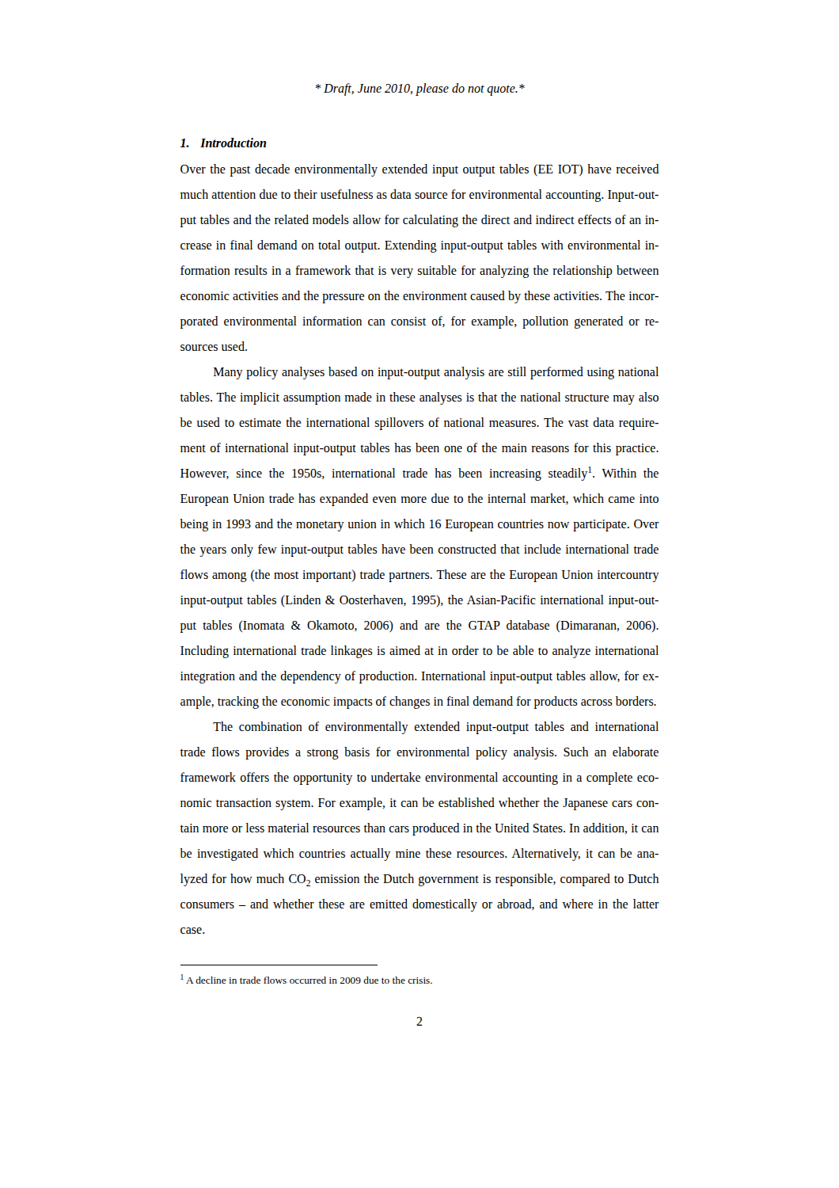* Draft, June 2010, please do not quote.*
1. Introduction
Over the past decade environmentally extended input output tables (EE IOT) have received much attention due to their usefulness as data source for environmental accounting. Input-output tables and the related models allow for calculating the direct and indirect effects of an increase in final demand on total output. Extending input-output tables with environmental information results in a framework that is very suitable for analyzing the relationship between economic activities and the pressure on the environment caused by these activities. The incorporated environmental information can consist of, for example, pollution generated or resources used.
Many policy analyses based on input-output analysis are still performed using national tables. The implicit assumption made in these analyses is that the national structure may also be used to estimate the international spillovers of national measures. The vast data requirement of international input-output tables has been one of the main reasons for this practice. However, since the 1950s, international trade has been increasing steadily1. Within the European Union trade has expanded even more due to the internal market, which came into being in 1993 and the monetary union in which 16 European countries now participate. Over the years only few input-output tables have been constructed that include international trade flows among (the most important) trade partners. These are the European Union intercountry input-output tables (Linden & Oosterhaven, 1995), the Asian-Pacific international input-output tables (Inomata & Okamoto, 2006) and are the GTAP database (Dimaranan, 2006). Including international trade linkages is aimed at in order to be able to analyze international integration and the dependency of production. International input-output tables allow, for example, tracking the economic impacts of changes in final demand for products across borders.
The combination of environmentally extended input-output tables and international trade flows provides a strong basis for environmental policy analysis. Such an elaborate framework offers the opportunity to undertake environmental accounting in a complete economic transaction system. For example, it can be established whether the Japanese cars contain more or less material resources than cars produced in the United States. In addition, it can be investigated which countries actually mine these resources. Alternatively, it can be analyzed for how much CO2 emission the Dutch government is responsible, compared to Dutch consumers – and whether these are emitted domestically or abroad, and where in the latter case.
1 A decline in trade flows occurred in 2009 due to the crisis.
2